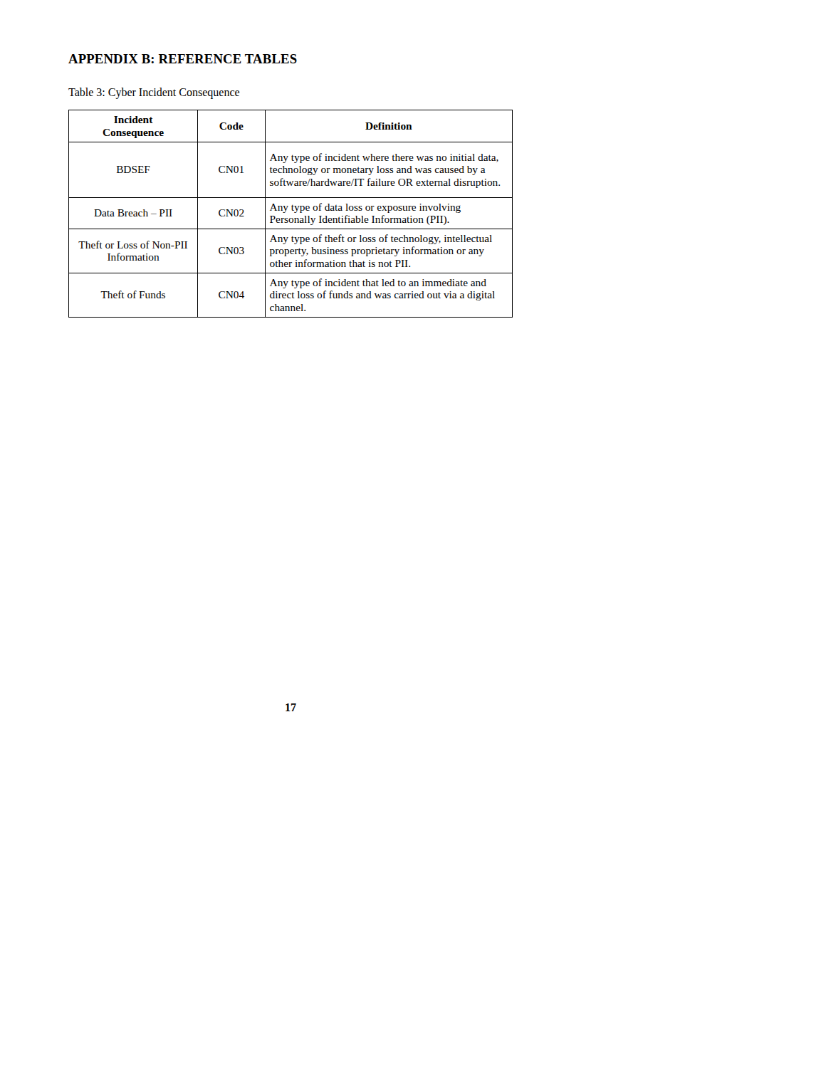APPENDIX B: REFERENCE TABLES
Table 3: Cyber Incident Consequence
| Incident Consequence | Code | Definition |
| --- | --- | --- |
| BDSEF | CN01 | Any type of incident where there was no initial data, technology or monetary loss and was caused by a software/hardware/IT failure OR external disruption. |
| Data Breach – PII | CN02 | Any type of data loss or exposure involving Personally Identifiable Information (PII). |
| Theft or Loss of Non-PII Information | CN03 | Any type of theft or loss of technology, intellectual property, business proprietary information or any other information that is not PII. |
| Theft of Funds | CN04 | Any type of incident that led to an immediate and direct loss of funds and was carried out via a digital channel. |
17